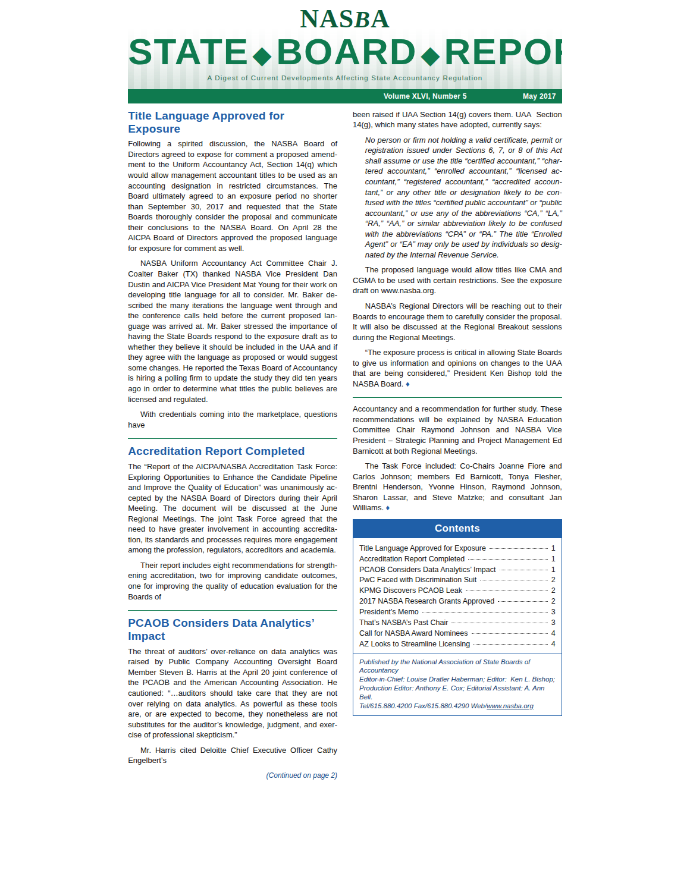NASBA
STATE◆BOARD◆REPORT
A Digest of Current Developments Affecting State Accountancy Regulation
Volume XLVI, Number 5 May 2017
Title Language Approved for Exposure
Following a spirited discussion, the NASBA Board of Directors agreed to expose for comment a proposed amendment to the Uniform Accountancy Act, Section 14(q) which would allow management accountant titles to be used as an accounting designation in restricted circumstances. The Board ultimately agreed to an exposure period no shorter than September 30, 2017 and requested that the State Boards thoroughly consider the proposal and communicate their conclusions to the NASBA Board. On April 28 the AICPA Board of Directors approved the proposed language for exposure for comment as well.
NASBA Uniform Accountancy Act Committee Chair J. Coalter Baker (TX) thanked NASBA Vice President Dan Dustin and AICPA Vice President Mat Young for their work on developing title language for all to consider. Mr. Baker described the many iterations the language went through and the conference calls held before the current proposed language was arrived at. Mr. Baker stressed the importance of having the State Boards respond to the exposure draft as to whether they believe it should be included in the UAA and if they agree with the language as proposed or would suggest some changes. He reported the Texas Board of Accountancy is hiring a polling firm to update the study they did ten years ago in order to determine what titles the public believes are licensed and regulated.
With credentials coming into the marketplace, questions have
Accreditation Report Completed
The “Report of the AICPA/NASBA Accreditation Task Force: Exploring Opportunities to Enhance the Candidate Pipeline and Improve the Quality of Education” was unanimously accepted by the NASBA Board of Directors during their April Meeting. The document will be discussed at the June Regional Meetings. The joint Task Force agreed that the need to have greater involvement in accounting accreditation, its standards and processes requires more engagement among the profession, regulators, accreditors and academia.
Their report includes eight recommendations for strengthening accreditation, two for improving candidate outcomes, one for improving the quality of education evaluation for the Boards of
PCAOB Considers Data Analytics’ Impact
The threat of auditors’ over-reliance on data analytics was raised by Public Company Accounting Oversight Board Member Steven B. Harris at the April 20 joint conference of the PCAOB and the American Accounting Association. He cautioned: “…auditors should take care that they are not over relying on data analytics. As powerful as these tools are, or are expected to become, they nonetheless are not substitutes for the auditor’s knowledge, judgment, and exercise of professional skepticism.”
Mr. Harris cited Deloitte Chief Executive Officer Cathy Engelbert’s
(Continued on page 2)
been raised if UAA Section 14(g) covers them. UAA Section 14(g), which many states have adopted, currently says:
No person or firm not holding a valid certificate, permit or registration issued under Sections 6, 7, or 8 of this Act shall assume or use the title “certified accountant,” “chartered accountant,” “enrolled accountant,” “licensed accountant,” “registered accountant,” “accredited accountant,” or any other title or designation likely to be confused with the titles “certified public accountant” or “public accountant,” or use any of the abbreviations “CA,” “LA,” “RA,” “AA,” or similar abbreviation likely to be confused with the abbreviations “CPA” or “PA.” The title “Enrolled Agent” or “EA” may only be used by individuals so designated by the Internal Revenue Service.
The proposed language would allow titles like CMA and CGMA to be used with certain restrictions. See the exposure draft on www.nasba.org.
NASBA’s Regional Directors will be reaching out to their Boards to encourage them to carefully consider the proposal. It will also be discussed at the Regional Breakout sessions during the Regional Meetings.
“The exposure process is critical in allowing State Boards to give us information and opinions on changes to the UAA that are being considered,” President Ken Bishop told the NASBA Board. ♦
Accountancy and a recommendation for further study. These recommendations will be explained by NASBA Education Committee Chair Raymond Johnson and NASBA Vice President – Strategic Planning and Project Management Ed Barnicott at both Regional Meetings.
The Task Force included: Co-Chairs Joanne Fiore and Carlos Johnson; members Ed Barnicott, Tonya Flesher, Brentni Henderson, Yvonne Hinson, Raymond Johnson, Sharon Lassar, and Steve Matzke; and consultant Jan Williams. ♦
Contents
Title Language Approved for Exposure 1
Accreditation Report Completed 1
PCAOB Considers Data Analytics’ Impact 1
PwC Faced with Discrimination Suit 2
KPMG Discovers PCAOB Leak 2
2017 NASBA Research Grants Approved 2
President’s Memo 3
That’s NASBA’s Past Chair 3
Call for NASBA Award Nominees 4
AZ Looks to Streamline Licensing 4
Published by the National Association of State Boards of Accountancy
Editor-in-Chief: Louise Dratler Haberman; Editor: Ken L. Bishop;
Production Editor: Anthony E. Cox; Editorial Assistant: A. Ann Bell.
Tel/615.880.4200 Fax/615.880.4290 Web/www.nasba.org